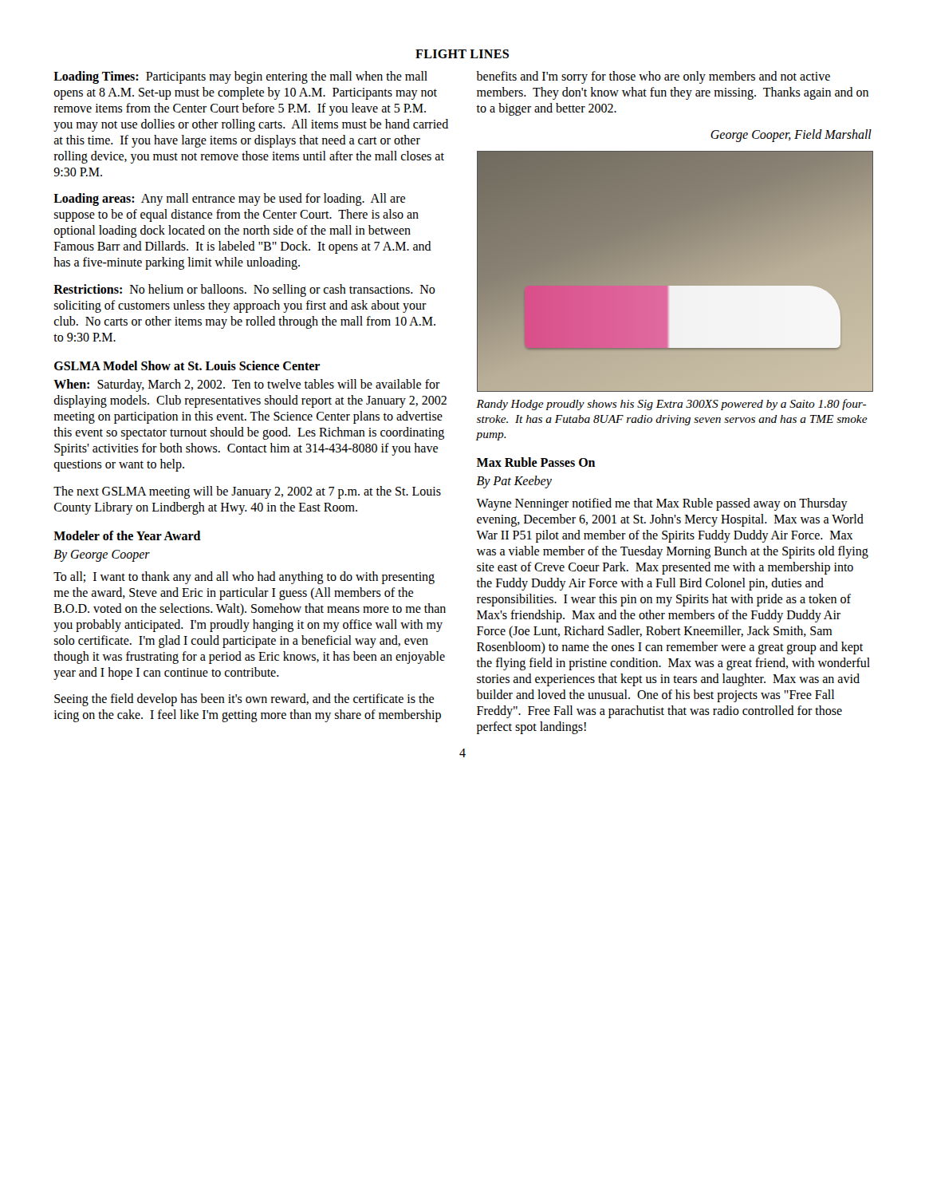FLIGHT LINES
Loading Times: Participants may begin entering the mall when the mall opens at 8 A.M. Set-up must be complete by 10 A.M. Participants may not remove items from the Center Court before 5 P.M. If you leave at 5 P.M. you may not use dollies or other rolling carts. All items must be hand carried at this time. If you have large items or displays that need a cart or other rolling device, you must not remove those items until after the mall closes at 9:30 P.M.
Loading areas: Any mall entrance may be used for loading. All are suppose to be of equal distance from the Center Court. There is also an optional loading dock located on the north side of the mall in between Famous Barr and Dillards. It is labeled "B" Dock. It opens at 7 A.M. and has a five-minute parking limit while unloading.
Restrictions: No helium or balloons. No selling or cash transactions. No soliciting of customers unless they approach you first and ask about your club. No carts or other items may be rolled through the mall from 10 A.M. to 9:30 P.M.
GSLMA Model Show at St. Louis Science Center
When: Saturday, March 2, 2002. Ten to twelve tables will be available for displaying models. Club representatives should report at the January 2, 2002 meeting on participation in this event. The Science Center plans to advertise this event so spectator turnout should be good. Les Richman is coordinating Spirits' activities for both shows. Contact him at 314-434-8080 if you have questions or want to help.
The next GSLMA meeting will be January 2, 2002 at 7 p.m. at the St. Louis County Library on Lindbergh at Hwy. 40 in the East Room.
Modeler of the Year Award
By George Cooper
To all; I want to thank any and all who had anything to do with presenting me the award, Steve and Eric in particular I guess (All members of the B.O.D. voted on the selections. Walt). Somehow that means more to me than you probably anticipated. I'm proudly hanging it on my office wall with my solo certificate. I'm glad I could participate in a beneficial way and, even though it was frustrating for a period as Eric knows, it has been an enjoyable year and I hope I can continue to contribute.
Seeing the field develop has been it's own reward, and the certificate is the icing on the cake. I feel like I'm getting more than my share of membership benefits and I'm sorry for those who are only members and not active members. They don't know what fun they are missing. Thanks again and on to a bigger and better 2002.
George Cooper, Field Marshall
Randy Hodge proudly shows his Sig Extra 300XS powered by a Saito 1.80 four-stroke. It has a Futaba 8UAF radio driving seven servos and has a TME smoke pump.
Max Ruble Passes On
By Pat Keebey
Wayne Nenninger notified me that Max Ruble passed away on Thursday evening, December 6, 2001 at St. John's Mercy Hospital. Max was a World War II P51 pilot and member of the Spirits Fuddy Duddy Air Force. Max was a viable member of the Tuesday Morning Bunch at the Spirits old flying site east of Creve Coeur Park. Max presented me with a membership into the Fuddy Duddy Air Force with a Full Bird Colonel pin, duties and responsibilities. I wear this pin on my Spirits hat with pride as a token of Max's friendship. Max and the other members of the Fuddy Duddy Air Force (Joe Lunt, Richard Sadler, Robert Kneemiller, Jack Smith, Sam Rosenbloom) to name the ones I can remember were a great group and kept the flying field in pristine condition. Max was a great friend, with wonderful stories and experiences that kept us in tears and laughter. Max was an avid builder and loved the unusual. One of his best projects was "Free Fall Freddy". Free Fall was a parachutist that was radio controlled for those perfect spot landings!
4